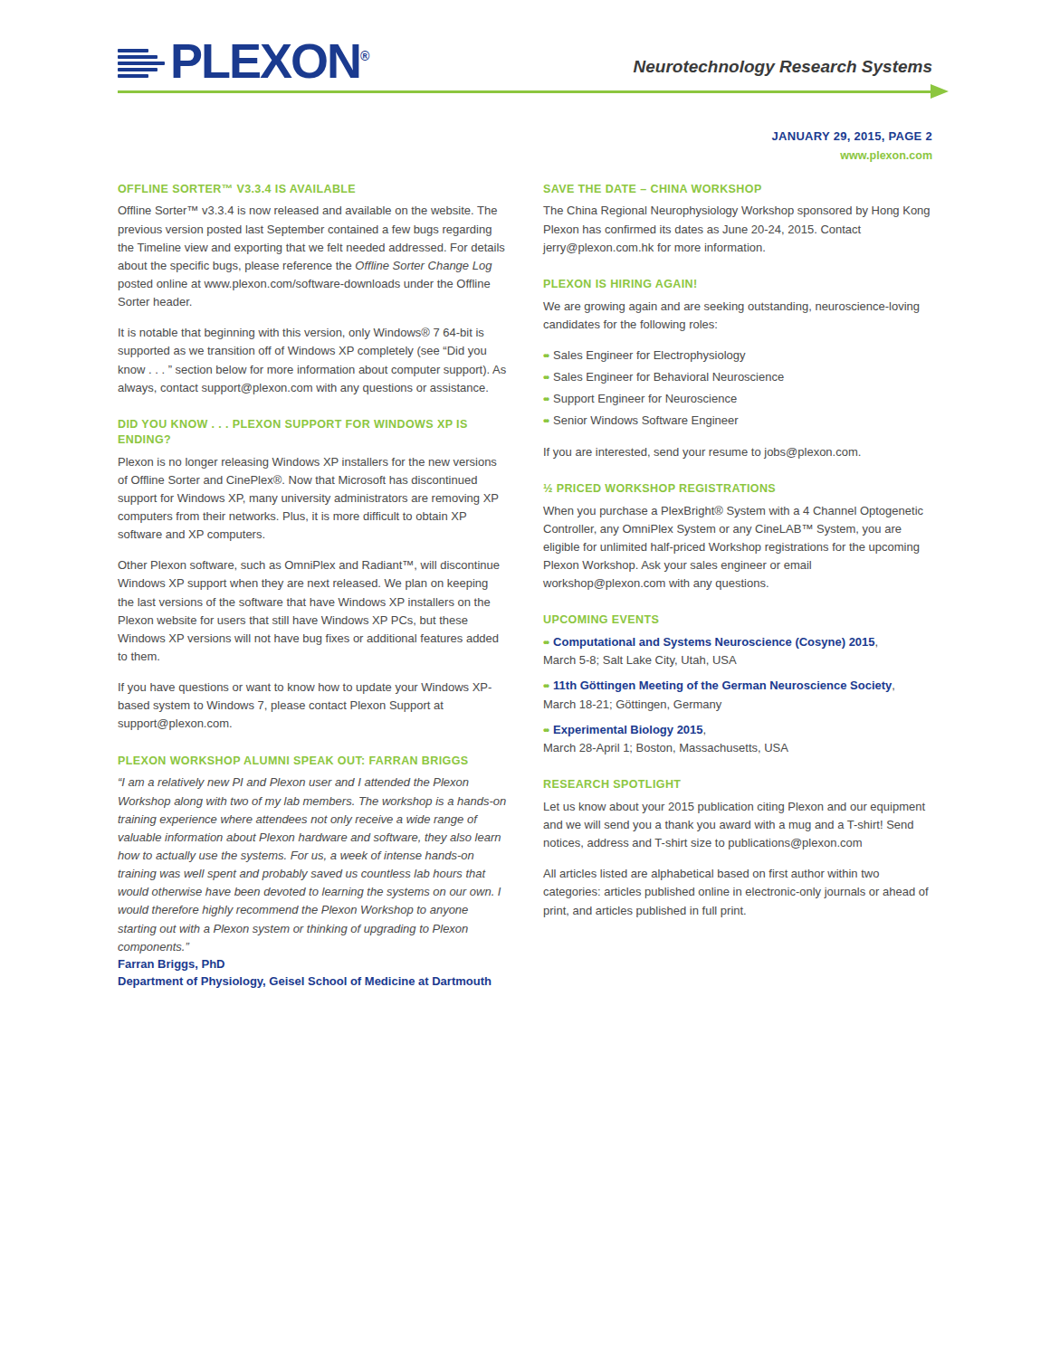PLEXON®
Neurotechnology Research Systems
JANUARY 29, 2015, PAGE 2
www.plexon.com
OFFLINE SORTER™ V3.3.4 IS AVAILABLE
Offline Sorter™ v3.3.4 is now released and available on the website. The previous version posted last September contained a few bugs regarding the Timeline view and exporting that we felt needed addressed. For details about the specific bugs, please reference the Offline Sorter Change Log posted online at www.plexon.com/software-downloads under the Offline Sorter header.
It is notable that beginning with this version, only Windows® 7 64-bit is supported as we transition off of Windows XP completely (see “Did you know . . . ” section below for more information about computer support). As always, contact support@plexon.com with any questions or assistance.
DID YOU KNOW . . . PLEXON SUPPORT FOR WINDOWS XP IS ENDING?
Plexon is no longer releasing Windows XP installers for the new versions of Offline Sorter and CinePlex®. Now that Microsoft has discontinued support for Windows XP, many university administrators are removing XP computers from their networks. Plus, it is more difficult to obtain XP software and XP computers.
Other Plexon software, such as OmniPlex and Radiant™, will discontinue Windows XP support when they are next released. We plan on keeping the last versions of the software that have Windows XP installers on the Plexon website for users that still have Windows XP PCs, but these Windows XP versions will not have bug fixes or additional features added to them.
If you have questions or want to know how to update your Windows XP-based system to Windows 7, please contact Plexon Support at support@plexon.com.
PLEXON WORKSHOP ALUMNI SPEAK OUT: FARRAN BRIGGS
“I am a relatively new PI and Plexon user and I attended the Plexon Workshop along with two of my lab members. The workshop is a hands-on training experience where attendees not only receive a wide range of valuable information about Plexon hardware and software, they also learn how to actually use the systems. For us, a week of intense hands-on training was well spent and probably saved us countless lab hours that would otherwise have been devoted to learning the systems on our own. I would therefore highly recommend the Plexon Workshop to anyone starting out with a Plexon system or thinking of upgrading to Plexon components.”
Farran Briggs, PhD
Department of Physiology, Geisel School of Medicine at Dartmouth
SAVE THE DATE – CHINA WORKSHOP
The China Regional Neurophysiology Workshop sponsored by Hong Kong Plexon has confirmed its dates as June 20-24, 2015. Contact jerry@plexon.com.hk for more information.
PLEXON IS HIRING AGAIN!
We are growing again and are seeking outstanding, neuroscience-loving candidates for the following roles:
Sales Engineer for Electrophysiology
Sales Engineer for Behavioral Neuroscience
Support Engineer for Neuroscience
Senior Windows Software Engineer
If you are interested, send your resume to jobs@plexon.com.
½ PRICED WORKSHOP REGISTRATIONS
When you purchase a PlexBright® System with a 4 Channel Optogenetic Controller, any OmniPlex System or any CineLAB™ System, you are eligible for unlimited half-priced Workshop registrations for the upcoming Plexon Workshop. Ask your sales engineer or email workshop@plexon.com with any questions.
UPCOMING EVENTS
Computational and Systems Neuroscience (Cosyne) 2015,March 5-8; Salt Lake City, Utah, USA
11th Göttingen Meeting of the German Neuroscience Society,March 18-21; Göttingen, Germany
Experimental Biology 2015,March 28-April 1; Boston, Massachusetts, USA
RESEARCH SPOTLIGHT
Let us know about your 2015 publication citing Plexon and our equipment and we will send you a thank you award with a mug and a T-shirt! Send notices, address and T-shirt size to publications@plexon.com
All articles listed are alphabetical based on first author within two categories: articles published online in electronic-only journals or ahead of print, and articles published in full print.